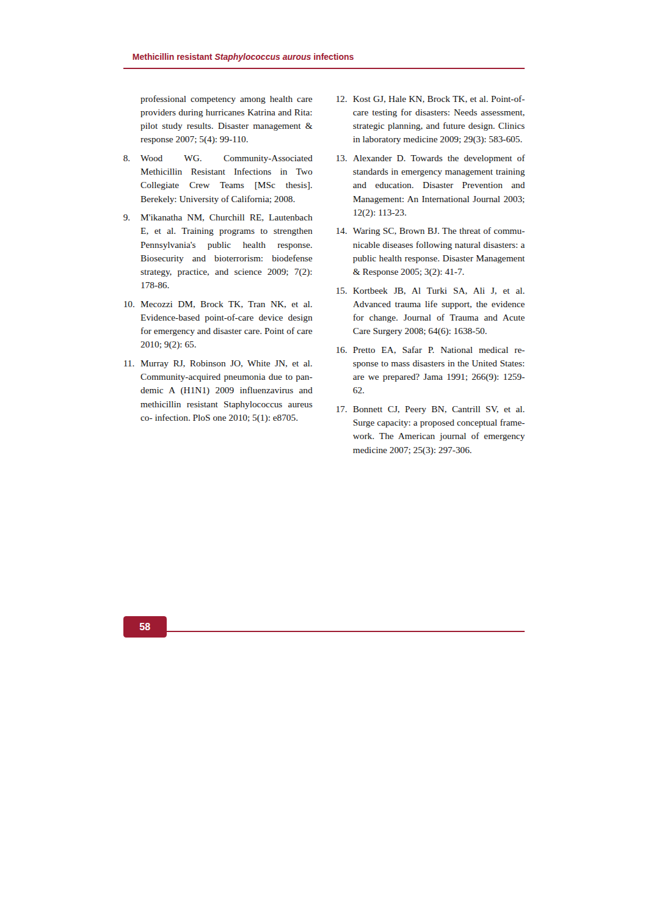Methicillin resistant Staphylococcus aurous infections
professional competency among health care providers during hurricanes Katrina and Rita: pilot study results. Disaster management & response 2007; 5(4): 99-110.
8. Wood WG. Community-Associated Methicillin Resistant Infections in Two Collegiate Crew Teams [MSc thesis]. Berekely: University of California; 2008.
9. M'ikanatha NM, Churchill RE, Lautenbach E, et al. Training programs to strengthen Pennsylvania's public health response. Biosecurity and bioterrorism: biodefense strategy, practice, and science 2009; 7(2): 178-86.
10. Mecozzi DM, Brock TK, Tran NK, et al. Evidence-based point-of-care device design for emergency and disaster care. Point of care 2010; 9(2): 65.
11. Murray RJ, Robinson JO, White JN, et al. Community-acquired pneumonia due to pandemic A (H1N1) 2009 influenzavirus and methicillin resistant Staphylococcus aureus co- infection. PloS one 2010; 5(1): e8705.
12. Kost GJ, Hale KN, Brock TK, et al. Point-of-care testing for disasters: Needs assessment, strategic planning, and future design. Clinics in laboratory medicine 2009; 29(3): 583-605.
13. Alexander D. Towards the development of standards in emergency management training and education. Disaster Prevention and Management: An International Journal 2003; 12(2): 113-23.
14. Waring SC, Brown BJ. The threat of communicable diseases following natural disasters: a public health response. Disaster Management & Response 2005; 3(2): 41-7.
15. Kortbeek JB, Al Turki SA, Ali J, et al. Advanced trauma life support, the evidence for change. Journal of Trauma and Acute Care Surgery 2008; 64(6): 1638-50.
16. Pretto EA, Safar P. National medical response to mass disasters in the United States: are we prepared? Jama 1991; 266(9): 1259-62.
17. Bonnett CJ, Peery BN, Cantrill SV, et al. Surge capacity: a proposed conceptual framework. The American journal of emergency medicine 2007; 25(3): 297-306.
58